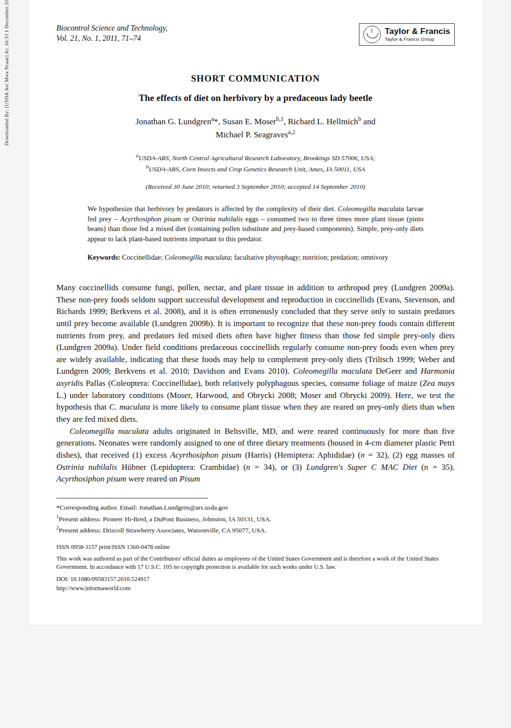Downloaded By: [USDA Ars Mwa Ncaur] At: 16:33 1 December 2010
Biocontrol Science and Technology,
Vol. 21, No. 1, 2011, 71–74
Taylor & Francis Taylor & Francis Group
SHORT COMMUNICATION
The effects of diet on herbivory by a predaceous lady beetle
Jonathan G. Lundgrena*, Susan E. Moserb,1, Richard L. Hellmichb and
Michael P. Seagravesa,2
aUSDA-ARS, North Central Agricultural Research Laboratory, Brookings SD 57006, USA;
bUSDA-ARS, Corn Insects and Crop Genetics Research Unit, Ames, IA 50011, USA
(Received 30 June 2010; returned 3 September 2010; accepted 14 September 2010)
We hypothesize that herbivory by predators is affected by the complexity of their diet. Coleomegilla maculata larvae fed prey – Acyrthosiphon pisum or Ostrinia nubilalis eggs – consumed two to three times more plant tissue (pinto beans) than those fed a mixed diet (containing pollen substitute and prey-based components). Simple, prey-only diets appear to lack plant-based nutrients important to this predator.
Keywords: Coccinellidae; Coleomegilla maculata; facultative phytophagy; nutrition; predation; omnivory
Many coccinellids consume fungi, pollen, nectar, and plant tissue in addition to arthropod prey (Lundgren 2009a). These non-prey foods seldom support successful development and reproduction in coccinellids (Evans, Stevenson, and Richards 1999; Berkvens et al. 2008), and it is often erroneously concluded that they serve only to sustain predators until prey become available (Lundgren 2009b). It is important to recognize that these non-prey foods contain different nutrients from prey, and predators fed mixed diets often have higher fitness than those fed simple prey-only diets (Lundgren 2009a). Under field conditions predaceous coccinellids regularly consume non-prey foods even when prey are widely available, indicating that these foods may help to complement prey-only diets (Triltsch 1999; Weber and Lundgren 2009; Berkvens et al. 2010; Davidson and Evans 2010). Coleomegilla maculata DeGeer and Harmonia axyridis Pallas (Coleoptera: Coccinellidae), both relatively polyphagous species, consume foliage of maize (Zea mays L.) under laboratory conditions (Moser, Harwood, and Obrycki 2008; Moser and Obrycki 2009). Here, we test the hypothesis that C. maculata is more likely to consume plant tissue when they are reared on prey-only diets than when they are fed mixed diets.
Coleomegilla maculata adults originated in Beltsville, MD, and were reared continuously for more than five generations. Neonates were randomly assigned to one of three dietary treatments (housed in 4-cm diameter plastic Petri dishes), that received (1) excess Acyrthosiphon pisum (Harris) (Hemiptera: Aphididae) (n = 32), (2) egg masses of Ostrinia nubilalis Hübner (Lepidoptera: Crambidae) (n = 34), or (3) Lundgren's Super C MAC Diet (n = 35). Acyrthosiphon pisum were reared on Pisum
*Corresponding author. Email: Jonathan.Lundgren@ars.usda.gov
1Present address: Pioneer Hi-Bred, a DuPont Business, Johnston, IA 50131, USA.
2Present address: Driscoll Strawberry Associates, Watsonville, CA 95077, USA.
ISSN 0958-3157 print/ISSN 1360-0478 online
This work was authored as part of the Contributors' official duties as employees of the United States Government and is therefore a work of the United States Government. In accordance with 17 U.S.C. 105 no copyright protection is available for such works under U.S. law.
DOI: 10.1080/09583157.2010.524917
http://www.informaworld.com